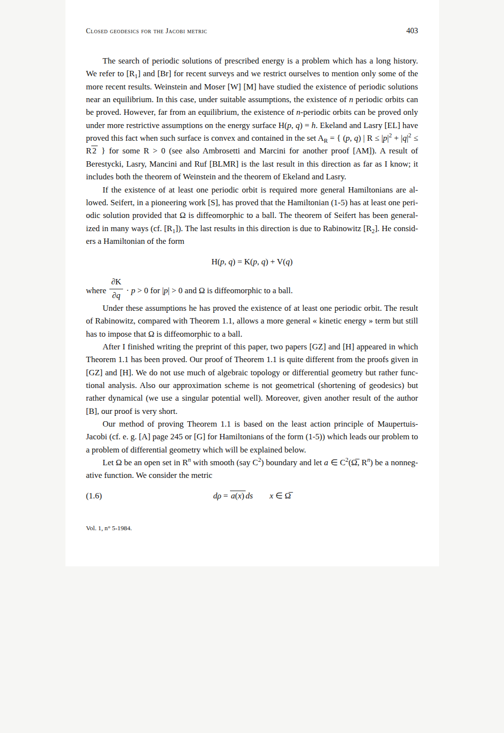Closed geodesics for the Jacobi metric 403
The search of periodic solutions of prescribed energy is a problem which has a long history. We refer to [R1] and [Br] for recent surveys and we restrict ourselves to mention only some of the more recent results. Weinstein and Moser [W] [M] have studied the existence of periodic solutions near an equilibrium. In this case, under suitable assumptions, the existence of n periodic orbits can be proved. However, far from an equilibrium, the existence of n-periodic orbits can be proved only under more restrictive assumptions on the energy surface H(p, q) = h. Ekeland and Lasry [EL] have proved this fact when such surface is convex and contained in the set AR = { (p, q) | R ≤ |p|2 + |q|2 ≤ R2 } for some R > 0 (see also Ambrosetti and Marcini for another proof [AM]). A result of Berestycki, Lasry, Mancini and Ruf [BLMR] is the last result in this direction as far as I know; it includes both the theorem of Weinstein and the theorem of Ekeland and Lasry.
If the existence of at least one periodic orbit is required more general Hamiltonians are allowed. Seifert, in a pioneering work [S], has proved that the Hamiltonian (1-5) has at least one periodic solution provided that Ω is diffeomorphic to a ball. The theorem of Seifert has been generalized in many ways (cf. [R1]). The last results in this direction is due to Rabinowitz [R2]. He considers a Hamiltonian of the form
H(p, q) = K(p, q) + V(q)
where ∂K∂q · p > 0 for |p| > 0 and Ω is diffeomorphic to a ball.
Under these assumptions he has proved the existence of at least one periodic orbit. The result of Rabinowitz, compared with Theorem 1.1, allows a more general « kinetic energy » term but still has to impose that Ω is diffeomorphic to a ball.
After I finished writing the preprint of this paper, two papers [GZ] and [H] appeared in which Theorem 1.1 has been proved. Our proof of Theorem 1.1 is quite different from the proofs given in [GZ] and [H]. We do not use much of algebraic topology or differential geometry but rather functional analysis. Also our approximation scheme is not geometrical (shortening of geodesics) but rather dynamical (we use a singular potential well). Moreover, given another result of the author [B], our proof is very short.
Our method of proving Theorem 1.1 is based on the least action principle of Maupertuis-Jacobi (cf. e. g. [A] page 245 or [G] for Hamiltonians of the form (1-5)) which leads our problem to a problem of differential geometry which will be explained below.
Let Ω be an open set in Rn with smooth (say C2) boundary and let a ∈ C2(Ω̅, Rn) be a nonnegative function. We consider the metric
(1.6) dρ = a(x) ds x ∈ Ω̅ (1.6)
Vol. 1, n° 5-1984.